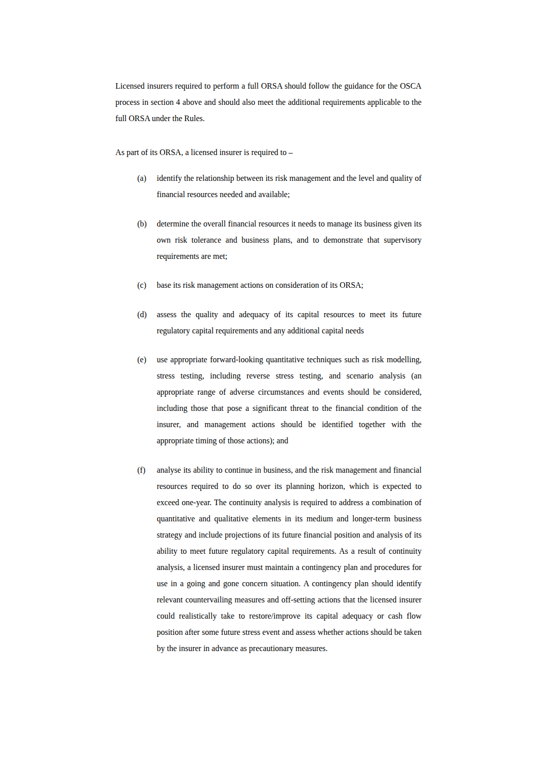Licensed insurers required to perform a full ORSA should follow the guidance for the OSCA process in section 4 above and should also meet the additional requirements applicable to the full ORSA under the Rules.
As part of its ORSA, a licensed insurer is required to –
(a) identify the relationship between its risk management and the level and quality of financial resources needed and available;
(b) determine the overall financial resources it needs to manage its business given its own risk tolerance and business plans, and to demonstrate that supervisory requirements are met;
(c) base its risk management actions on consideration of its ORSA;
(d) assess the quality and adequacy of its capital resources to meet its future regulatory capital requirements and any additional capital needs
(e) use appropriate forward-looking quantitative techniques such as risk modelling, stress testing, including reverse stress testing, and scenario analysis (an appropriate range of adverse circumstances and events should be considered, including those that pose a significant threat to the financial condition of the insurer, and management actions should be identified together with the appropriate timing of those actions); and
(f) analyse its ability to continue in business, and the risk management and financial resources required to do so over its planning horizon, which is expected to exceed one-year. The continuity analysis is required to address a combination of quantitative and qualitative elements in its medium and longer-term business strategy and include projections of its future financial position and analysis of its ability to meet future regulatory capital requirements. As a result of continuity analysis, a licensed insurer must maintain a contingency plan and procedures for use in a going and gone concern situation. A contingency plan should identify relevant countervailing measures and off-setting actions that the licensed insurer could realistically take to restore/improve its capital adequacy or cash flow position after some future stress event and assess whether actions should be taken by the insurer in advance as precautionary measures.